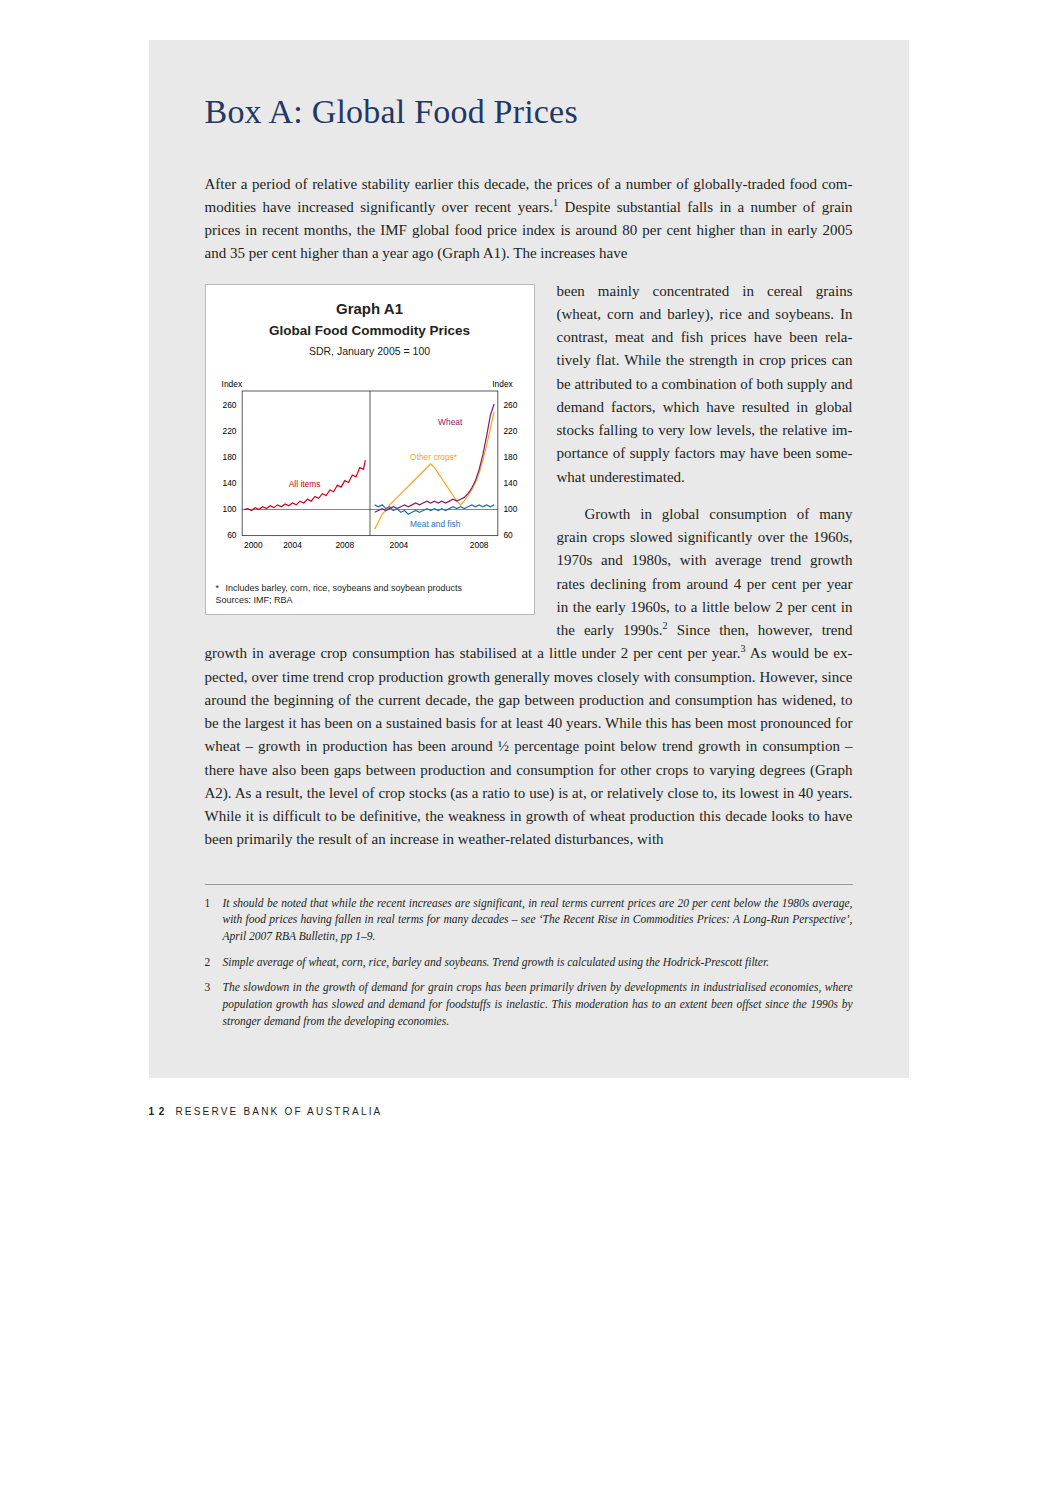Box A: Global Food Prices
After a period of relative stability earlier this decade, the prices of a number of globally-traded food commodities have increased significantly over recent years.1 Despite substantial falls in a number of grain prices in recent months, the IMF global food price index is around 80 per cent higher than in early 2005 and 35 per cent higher than a year ago (Graph A1). The increases have
Graph A1
Global Food Commodity Prices
SDR, January 2005 = 100
Index Index 260 220 180 140 100 60 260 220 180 140 100 60 All items Other crops* Wheat Meat and fish 2000 2004 2008 2004 2008
*Includes barley, corn, rice, soybeans and soybean products
Sources: IMF; RBA
been mainly concentrated in cereal grains (wheat, corn and barley), rice and soybeans. In contrast, meat and fish prices have been relatively flat. While the strength in crop prices can be attributed to a combination of both supply and demand factors, which have resulted in global stocks falling to very low levels, the relative importance of supply factors may have been somewhat underestimated.
Growth in global consumption of many grain crops slowed significantly over the 1960s, 1970s and 1980s, with average trend growth rates declining from around 4 per cent per year in the early 1960s, to a little below 2 per cent in the early 1990s.2 Since then, however, trend growth in average crop consumption has stabilised at a little under 2 per cent per year.3 As would be expected, over time trend crop production growth generally moves closely with consumption. However, since around the beginning of the current decade, the gap between production and consumption has widened, to be the largest it has been on a sustained basis for at least 40 years. While this has been most pronounced for wheat – growth in production has been around ½ percentage point below trend growth in consumption – there have also been gaps between production and consumption for other crops to varying degrees (Graph A2). As a result, the level of crop stocks (as a ratio to use) is at, or relatively close to, its lowest in 40 years. While it is difficult to be definitive, the weakness in growth of wheat production this decade looks to have been primarily the result of an increase in weather-related disturbances, with
1
It should be noted that while the recent increases are significant, in real terms current prices are 20 per cent below the 1980s average, with food prices having fallen in real terms for many decades – see ‘The Recent Rise in Commodities Prices: A Long-Run Perspective’, April 2007 RBA Bulletin, pp 1–9.
2
Simple average of wheat, corn, rice, barley and soybeans. Trend growth is calculated using the Hodrick-Prescott filter.
3
The slowdown in the growth of demand for grain crops has been primarily driven by developments in industrialised economies, where population growth has slowed and demand for foodstuffs is inelastic. This moderation has to an extent been offset since the 1990s by stronger demand from the developing economies.
1 2 RESERVE BANK OF AUSTRALIA